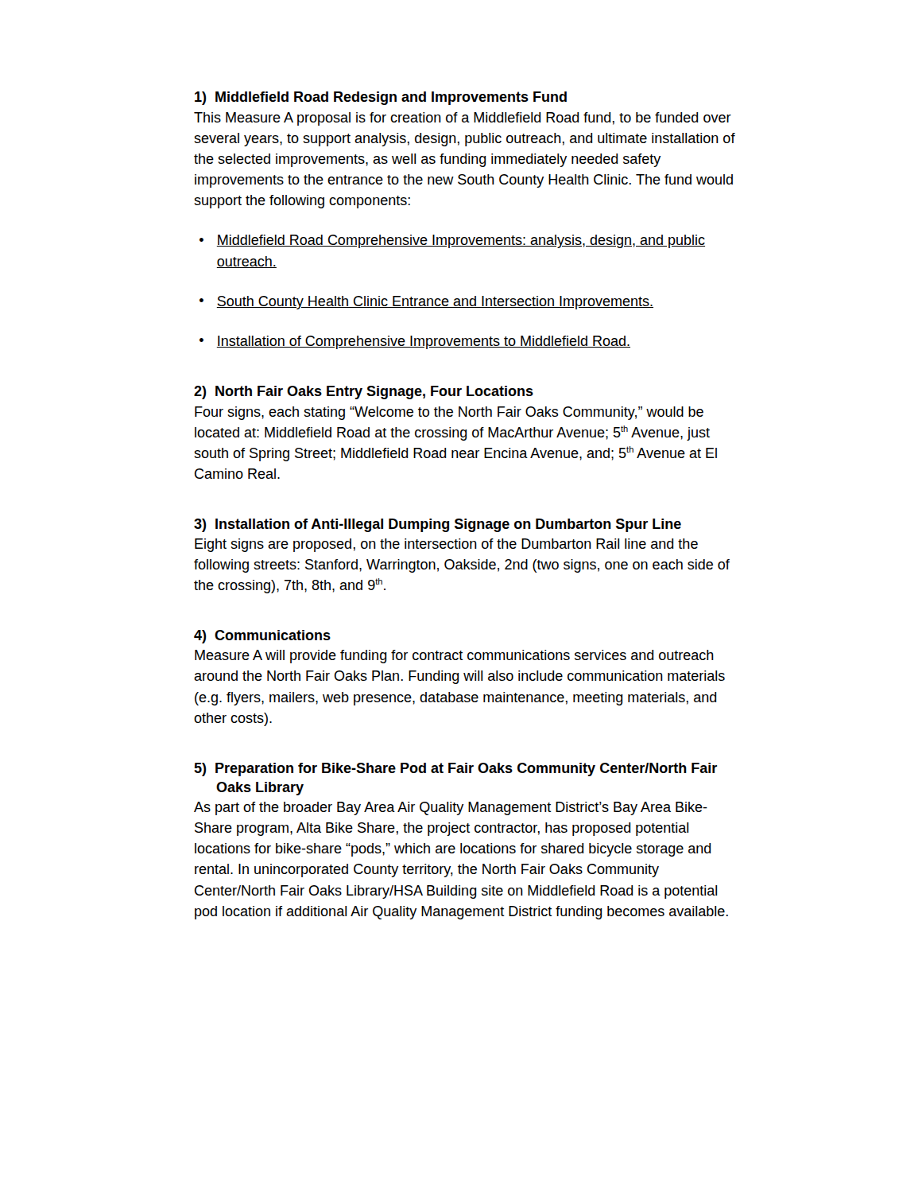1) Middlefield Road Redesign and Improvements Fund
This Measure A proposal is for creation of a Middlefield Road fund, to be funded over several years, to support analysis, design, public outreach, and ultimate installation of the selected improvements, as well as funding immediately needed safety improvements to the entrance to the new South County Health Clinic. The fund would support the following components:
Middlefield Road Comprehensive Improvements: analysis, design, and public outreach.
South County Health Clinic Entrance and Intersection Improvements.
Installation of Comprehensive Improvements to Middlefield Road.
2) North Fair Oaks Entry Signage, Four Locations
Four signs, each stating “Welcome to the North Fair Oaks Community,” would be located at: Middlefield Road at the crossing of MacArthur Avenue; 5th Avenue, just south of Spring Street; Middlefield Road near Encina Avenue, and; 5th Avenue at El Camino Real.
3) Installation of Anti-Illegal Dumping Signage on Dumbarton Spur Line
Eight signs are proposed, on the intersection of the Dumbarton Rail line and the following streets: Stanford, Warrington, Oakside, 2nd (two signs, one on each side of the crossing), 7th, 8th, and 9th.
4) Communications
Measure A will provide funding for contract communications services and outreach around the North Fair Oaks Plan. Funding will also include communication materials (e.g. flyers, mailers, web presence, database maintenance, meeting materials, and other costs).
5) Preparation for Bike-Share Pod at Fair Oaks Community Center/North Fair Oaks Library
As part of the broader Bay Area Air Quality Management District’s Bay Area Bike-Share program, Alta Bike Share, the project contractor, has proposed potential locations for bike-share “pods,” which are locations for shared bicycle storage and rental. In unincorporated County territory, the North Fair Oaks Community Center/North Fair Oaks Library/HSA Building site on Middlefield Road is a potential pod location if additional Air Quality Management District funding becomes available.